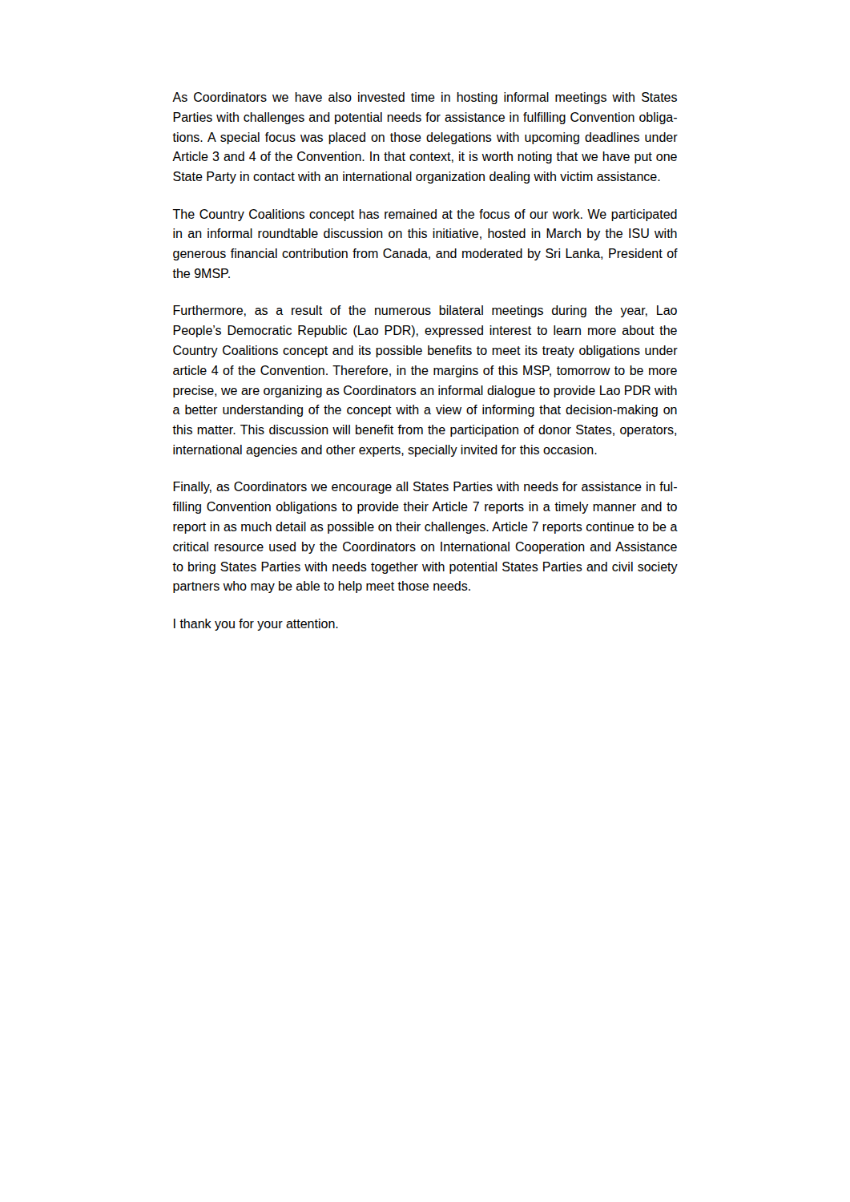As Coordinators we have also invested time in hosting informal meetings with States Parties with challenges and potential needs for assistance in fulfilling Convention obligations. A special focus was placed on those delegations with upcoming deadlines under Article 3 and 4 of the Convention. In that context, it is worth noting that we have put one State Party in contact with an international organization dealing with victim assistance.
The Country Coalitions concept has remained at the focus of our work. We participated in an informal roundtable discussion on this initiative, hosted in March by the ISU with generous financial contribution from Canada, and moderated by Sri Lanka, President of the 9MSP.
Furthermore, as a result of the numerous bilateral meetings during the year, Lao People’s Democratic Republic (Lao PDR), expressed interest to learn more about the Country Coalitions concept and its possible benefits to meet its treaty obligations under article 4 of the Convention. Therefore, in the margins of this MSP, tomorrow to be more precise, we are organizing as Coordinators an informal dialogue to provide Lao PDR with a better understanding of the concept with a view of informing that decision-making on this matter. This discussion will benefit from the participation of donor States, operators, international agencies and other experts, specially invited for this occasion.
Finally, as Coordinators we encourage all States Parties with needs for assistance in fulfilling Convention obligations to provide their Article 7 reports in a timely manner and to report in as much detail as possible on their challenges. Article 7 reports continue to be a critical resource used by the Coordinators on International Cooperation and Assistance to bring States Parties with needs together with potential States Parties and civil society partners who may be able to help meet those needs.
I thank you for your attention.